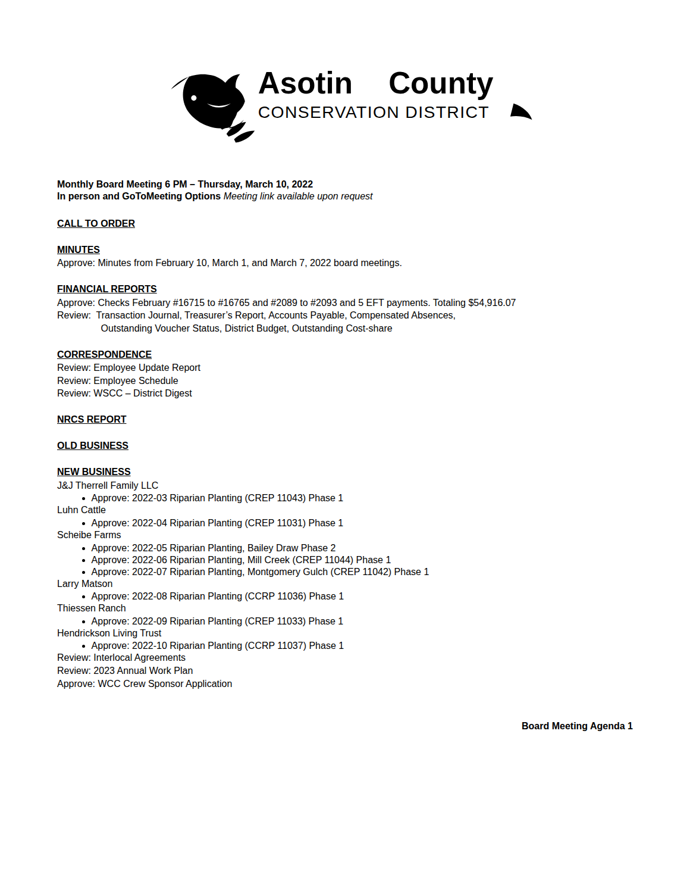Asotin County CONSERVATION DISTRICT
Monthly Board Meeting 6 PM – Thursday, March 10, 2022
In person and GoToMeeting Options Meeting link available upon request
CALL TO ORDER
MINUTES
Approve: Minutes from February 10, March 1, and March 7, 2022 board meetings.
FINANCIAL REPORTS
Approve: Checks February #16715 to #16765 and #2089 to #2093 and 5 EFT payments. Totaling $54,916.07
Review: Transaction Journal, Treasurer’s Report, Accounts Payable, Compensated Absences,
Outstanding Voucher Status, District Budget, Outstanding Cost-share
CORRESPONDENCE
Review: Employee Update Report
Review: Employee Schedule
Review: WSCC – District Digest
NRCS REPORT
OLD BUSINESS
NEW BUSINESS
J&J Therrell Family LLC
Approve: 2022-03 Riparian Planting (CREP 11043) Phase 1
Luhn Cattle
Approve: 2022-04 Riparian Planting (CREP 11031) Phase 1
Scheibe Farms
Approve: 2022-05 Riparian Planting, Bailey Draw Phase 2
Approve: 2022-06 Riparian Planting, Mill Creek (CREP 11044) Phase 1
Approve: 2022-07 Riparian Planting, Montgomery Gulch (CREP 11042) Phase 1
Larry Matson
Approve: 2022-08 Riparian Planting (CCRP 11036) Phase 1
Thiessen Ranch
Approve: 2022-09 Riparian Planting (CREP 11033) Phase 1
Hendrickson Living Trust
Approve: 2022-10 Riparian Planting (CCRP 11037) Phase 1
Review: Interlocal Agreements
Review: 2023 Annual Work Plan
Approve: WCC Crew Sponsor Application
Board Meeting Agenda 1